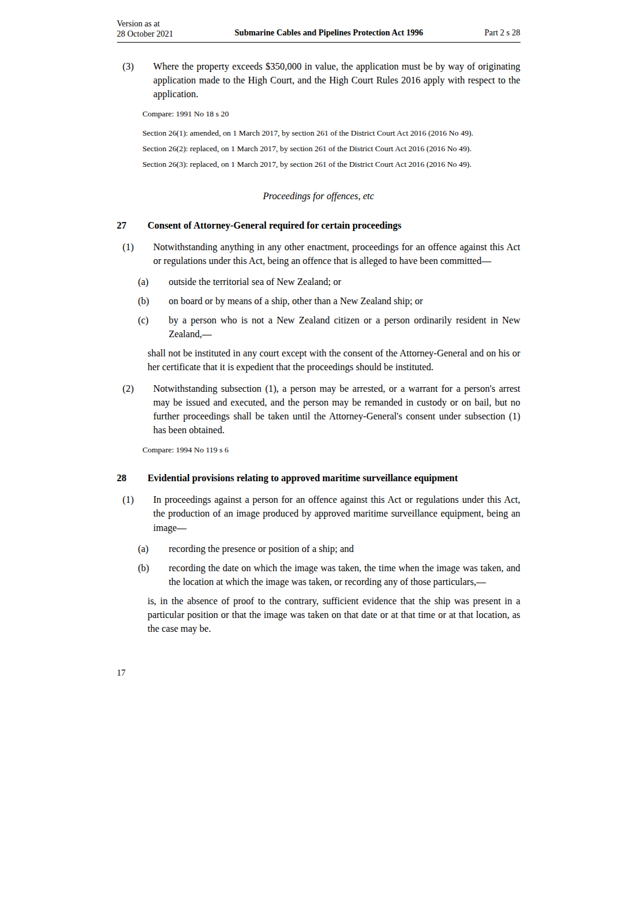Version as at
28 October 2021
Submarine Cables and Pipelines Protection Act 1996
Part 2 s 28
(3)
Where the property exceeds $350,000 in value, the application must be by way of originating application made to the High Court, and the High Court Rules 2016 apply with respect to the application.
Compare: 1991 No 18 s 20
Section 26(1): amended, on 1 March 2017, by section 261 of the District Court Act 2016 (2016 No 49).
Section 26(2): replaced, on 1 March 2017, by section 261 of the District Court Act 2016 (2016 No 49).
Section 26(3): replaced, on 1 March 2017, by section 261 of the District Court Act 2016 (2016 No 49).
Proceedings for offences, etc
27 Consent of Attorney-General required for certain proceedings
(1)
Notwithstanding anything in any other enactment, proceedings for an offence against this Act or regulations under this Act, being an offence that is alleged to have been committed—
(a)
outside the territorial sea of New Zealand; or
(b)
on board or by means of a ship, other than a New Zealand ship; or
(c)
by a person who is not a New Zealand citizen or a person ordinarily resident in New Zealand,—
shall not be instituted in any court except with the consent of the Attorney-General and on his or her certificate that it is expedient that the proceedings should be instituted.
(2)
Notwithstanding subsection (1), a person may be arrested, or a warrant for a person's arrest may be issued and executed, and the person may be remanded in custody or on bail, but no further proceedings shall be taken until the Attorney-General's consent under subsection (1) has been obtained.
Compare: 1994 No 119 s 6
28 Evidential provisions relating to approved maritime surveillance equipment
(1)
In proceedings against a person for an offence against this Act or regulations under this Act, the production of an image produced by approved maritime surveillance equipment, being an image—
(a)
recording the presence or position of a ship; and
(b)
recording the date on which the image was taken, the time when the image was taken, and the location at which the image was taken, or recording any of those particulars,—
is, in the absence of proof to the contrary, sufficient evidence that the ship was present in a particular position or that the image was taken on that date or at that time or at that location, as the case may be.
17